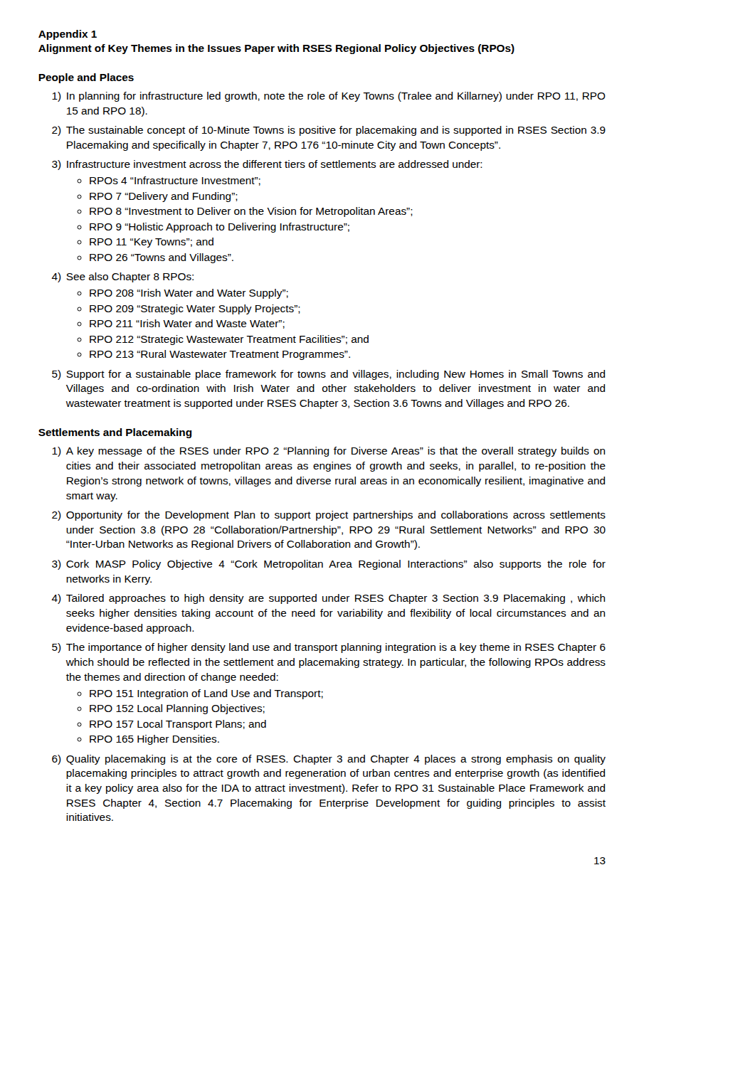Appendix 1Alignment of Key Themes in the Issues Paper with RSES Regional Policy Objectives (RPOs)
People and Places
In planning for infrastructure led growth, note the role of Key Towns (Tralee and Killarney) under RPO 11, RPO 15 and RPO 18).
The sustainable concept of 10-Minute Towns is positive for placemaking and is supported in RSES Section 3.9 Placemaking and specifically in Chapter 7, RPO 176 “10-minute City and Town Concepts”.
Infrastructure investment across the different tiers of settlements are addressed under:
RPOs 4 “Infrastructure Investment”;
RPO 7 “Delivery and Funding”;
RPO 8 “Investment to Deliver on the Vision for Metropolitan Areas”;
RPO 9 “Holistic Approach to Delivering Infrastructure”;
RPO 11 “Key Towns”; and
RPO 26 “Towns and Villages”.
See also Chapter 8 RPOs:
RPO 208 “Irish Water and Water Supply”;
RPO 209 “Strategic Water Supply Projects”;
RPO 211 “Irish Water and Waste Water”;
RPO 212 “Strategic Wastewater Treatment Facilities”; and
RPO 213 “Rural Wastewater Treatment Programmes”.
Support for a sustainable place framework for towns and villages, including New Homes in Small Towns and Villages and co-ordination with Irish Water and other stakeholders to deliver investment in water and wastewater treatment is supported under RSES Chapter 3, Section 3.6 Towns and Villages and RPO 26.
Settlements and Placemaking
A key message of the RSES under RPO 2 “Planning for Diverse Areas” is that the overall strategy builds on cities and their associated metropolitan areas as engines of growth and seeks, in parallel, to re-position the Region’s strong network of towns, villages and diverse rural areas in an economically resilient, imaginative and smart way.
Opportunity for the Development Plan to support project partnerships and collaborations across settlements under Section 3.8 (RPO 28 “Collaboration/Partnership”, RPO 29 “Rural Settlement Networks” and RPO 30 “Inter-Urban Networks as Regional Drivers of Collaboration and Growth”).
Cork MASP Policy Objective 4 “Cork Metropolitan Area Regional Interactions” also supports the role for networks in Kerry.
Tailored approaches to high density are supported under RSES Chapter 3 Section 3.9 Placemaking , which seeks higher densities taking account of the need for variability and flexibility of local circumstances and an evidence-based approach.
The importance of higher density land use and transport planning integration is a key theme in RSES Chapter 6 which should be reflected in the settlement and placemaking strategy. In particular, the following RPOs address the themes and direction of change needed:
RPO 151 Integration of Land Use and Transport;
RPO 152 Local Planning Objectives;
RPO 157 Local Transport Plans; and
RPO 165 Higher Densities.
Quality placemaking is at the core of RSES. Chapter 3 and Chapter 4 places a strong emphasis on quality placemaking principles to attract growth and regeneration of urban centres and enterprise growth (as identified it a key policy area also for the IDA to attract investment). Refer to RPO 31 Sustainable Place Framework and RSES Chapter 4, Section 4.7 Placemaking for Enterprise Development for guiding principles to assist initiatives.
13